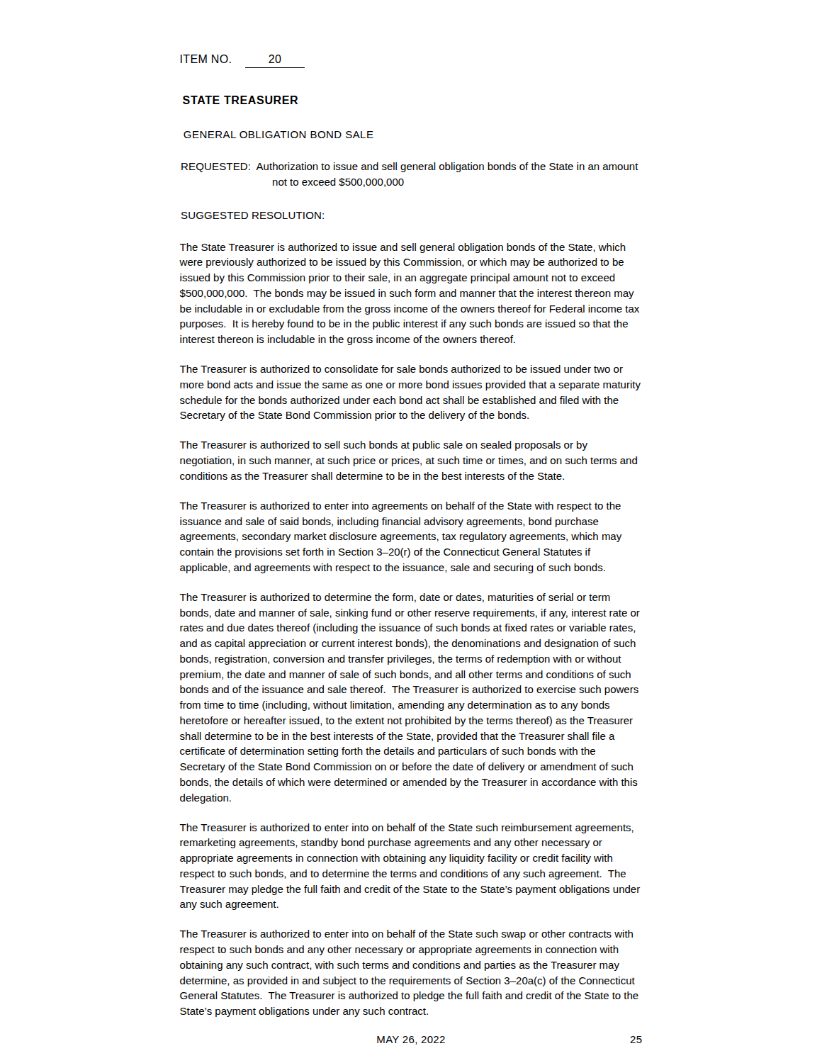ITEM NO.20
STATE TREASURER
GENERAL OBLIGATION BOND SALE
REQUESTED: Authorization to issue and sell general obligation bonds of the State in an amount not to exceed $500,000,000
SUGGESTED RESOLUTION:
The State Treasurer is authorized to issue and sell general obligation bonds of the State, which were previously authorized to be issued by this Commission, or which may be authorized to be issued by this Commission prior to their sale, in an aggregate principal amount not to exceed $500,000,000. The bonds may be issued in such form and manner that the interest thereon may be includable in or excludable from the gross income of the owners thereof for Federal income tax purposes. It is hereby found to be in the public interest if any such bonds are issued so that the interest thereon is includable in the gross income of the owners thereof.
The Treasurer is authorized to consolidate for sale bonds authorized to be issued under two or more bond acts and issue the same as one or more bond issues provided that a separate maturity schedule for the bonds authorized under each bond act shall be established and filed with the Secretary of the State Bond Commission prior to the delivery of the bonds.
The Treasurer is authorized to sell such bonds at public sale on sealed proposals or by negotiation, in such manner, at such price or prices, at such time or times, and on such terms and conditions as the Treasurer shall determine to be in the best interests of the State.
The Treasurer is authorized to enter into agreements on behalf of the State with respect to the issuance and sale of said bonds, including financial advisory agreements, bond purchase agreements, secondary market disclosure agreements, tax regulatory agreements, which may contain the provisions set forth in Section 3–20(r) of the Connecticut General Statutes if applicable, and agreements with respect to the issuance, sale and securing of such bonds.
The Treasurer is authorized to determine the form, date or dates, maturities of serial or term bonds, date and manner of sale, sinking fund or other reserve requirements, if any, interest rate or rates and due dates thereof (including the issuance of such bonds at fixed rates or variable rates, and as capital appreciation or current interest bonds), the denominations and designation of such bonds, registration, conversion and transfer privileges, the terms of redemption with or without premium, the date and manner of sale of such bonds, and all other terms and conditions of such bonds and of the issuance and sale thereof. The Treasurer is authorized to exercise such powers from time to time (including, without limitation, amending any determination as to any bonds heretofore or hereafter issued, to the extent not prohibited by the terms thereof) as the Treasurer shall determine to be in the best interests of the State, provided that the Treasurer shall file a certificate of determination setting forth the details and particulars of such bonds with the Secretary of the State Bond Commission on or before the date of delivery or amendment of such bonds, the details of which were determined or amended by the Treasurer in accordance with this delegation.
The Treasurer is authorized to enter into on behalf of the State such reimbursement agreements, remarketing agreements, standby bond purchase agreements and any other necessary or appropriate agreements in connection with obtaining any liquidity facility or credit facility with respect to such bonds, and to determine the terms and conditions of any such agreement. The Treasurer may pledge the full faith and credit of the State to the State’s payment obligations under any such agreement.
The Treasurer is authorized to enter into on behalf of the State such swap or other contracts with respect to such bonds and any other necessary or appropriate agreements in connection with obtaining any such contract, with such terms and conditions and parties as the Treasurer may determine, as provided in and subject to the requirements of Section 3–20a(c) of the Connecticut General Statutes. The Treasurer is authorized to pledge the full faith and credit of the State to the State’s payment obligations under any such contract.
MAY 26, 2022 25